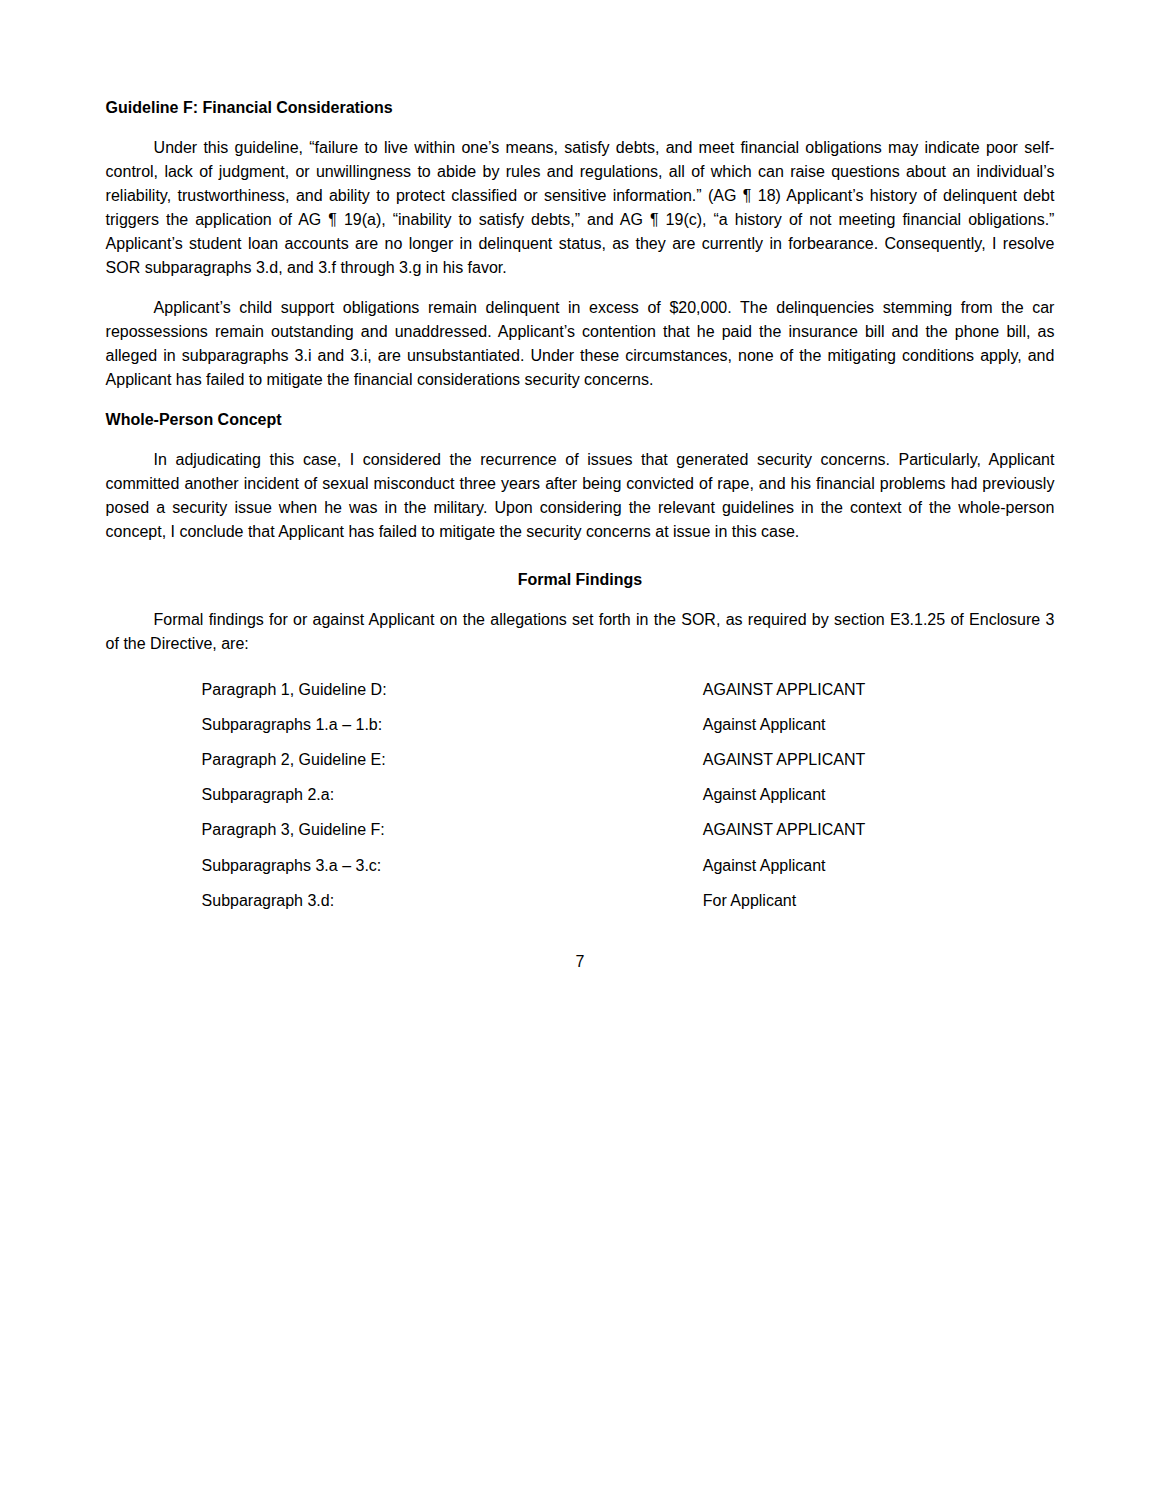Guideline F: Financial Considerations
Under this guideline, “failure to live within one’s means, satisfy debts, and meet financial obligations may indicate poor self-control, lack of judgment, or unwillingness to abide by rules and regulations, all of which can raise questions about an individual’s reliability, trustworthiness, and ability to protect classified or sensitive information.” (AG ¶ 18) Applicant’s history of delinquent debt triggers the application of AG ¶ 19(a), “inability to satisfy debts,” and AG ¶ 19(c), “a history of not meeting financial obligations.” Applicant’s student loan accounts are no longer in delinquent status, as they are currently in forbearance. Consequently, I resolve SOR subparagraphs 3.d, and 3.f through 3.g in his favor.
Applicant’s child support obligations remain delinquent in excess of $20,000. The delinquencies stemming from the car repossessions remain outstanding and unaddressed. Applicant’s contention that he paid the insurance bill and the phone bill, as alleged in subparagraphs 3.i and 3.i, are unsubstantiated. Under these circumstances, none of the mitigating conditions apply, and Applicant has failed to mitigate the financial considerations security concerns.
Whole-Person Concept
In adjudicating this case, I considered the recurrence of issues that generated security concerns. Particularly, Applicant committed another incident of sexual misconduct three years after being convicted of rape, and his financial problems had previously posed a security issue when he was in the military. Upon considering the relevant guidelines in the context of the whole-person concept, I conclude that Applicant has failed to mitigate the security concerns at issue in this case.
Formal Findings
Formal findings for or against Applicant on the allegations set forth in the SOR, as required by section E3.1.25 of Enclosure 3 of the Directive, are:
| Paragraph 1, Guideline D: | AGAINST APPLICANT |
| Subparagraphs 1.a – 1.b: | Against Applicant |
| Paragraph 2, Guideline E: | AGAINST APPLICANT |
| Subparagraph 2.a: | Against Applicant |
| Paragraph 3, Guideline F: | AGAINST APPLICANT |
| Subparagraphs 3.a – 3.c: | Against Applicant |
| Subparagraph 3.d: | For Applicant |
7